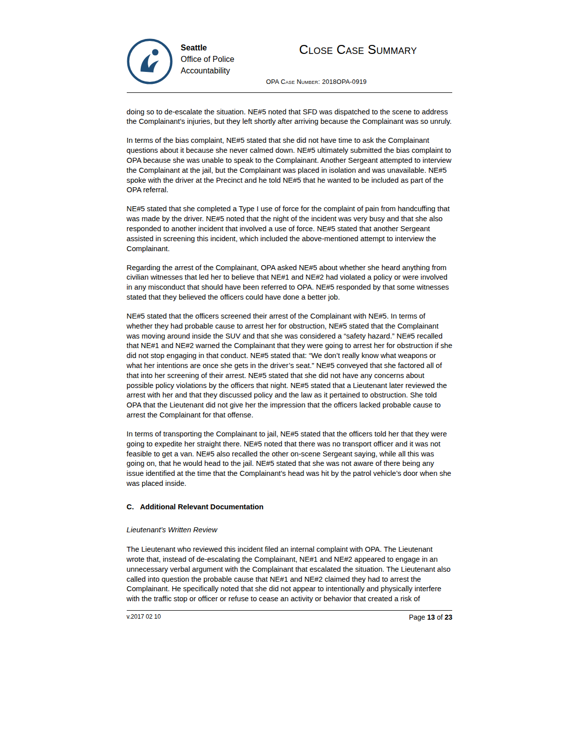Seattle
Office of Police
Accountability
Close Case Summary
OPA Case Number: 2018OPA-0919
doing so to de-escalate the situation. NE#5 noted that SFD was dispatched to the scene to address the Complainant’s injuries, but they left shortly after arriving because the Complainant was so unruly.
In terms of the bias complaint, NE#5 stated that she did not have time to ask the Complainant questions about it because she never calmed down. NE#5 ultimately submitted the bias complaint to OPA because she was unable to speak to the Complainant. Another Sergeant attempted to interview the Complainant at the jail, but the Complainant was placed in isolation and was unavailable. NE#5 spoke with the driver at the Precinct and he told NE#5 that he wanted to be included as part of the OPA referral.
NE#5 stated that she completed a Type I use of force for the complaint of pain from handcuffing that was made by the driver. NE#5 noted that the night of the incident was very busy and that she also responded to another incident that involved a use of force. NE#5 stated that another Sergeant assisted in screening this incident, which included the above-mentioned attempt to interview the Complainant.
Regarding the arrest of the Complainant, OPA asked NE#5 about whether she heard anything from civilian witnesses that led her to believe that NE#1 and NE#2 had violated a policy or were involved in any misconduct that should have been referred to OPA. NE#5 responded by that some witnesses stated that they believed the officers could have done a better job.
NE#5 stated that the officers screened their arrest of the Complainant with NE#5. In terms of whether they had probable cause to arrest her for obstruction, NE#5 stated that the Complainant was moving around inside the SUV and that she was considered a “safety hazard.” NE#5 recalled that NE#1 and NE#2 warned the Complainant that they were going to arrest her for obstruction if she did not stop engaging in that conduct. NE#5 stated that: “We don’t really know what weapons or what her intentions are once she gets in the driver’s seat.” NE#5 conveyed that she factored all of that into her screening of their arrest. NE#5 stated that she did not have any concerns about possible policy violations by the officers that night. NE#5 stated that a Lieutenant later reviewed the arrest with her and that they discussed policy and the law as it pertained to obstruction. She told OPA that the Lieutenant did not give her the impression that the officers lacked probable cause to arrest the Complainant for that offense.
In terms of transporting the Complainant to jail, NE#5 stated that the officers told her that they were going to expedite her straight there. NE#5 noted that there was no transport officer and it was not feasible to get a van. NE#5 also recalled the other on-scene Sergeant saying, while all this was going on, that he would head to the jail. NE#5 stated that she was not aware of there being any issue identified at the time that the Complainant’s head was hit by the patrol vehicle’s door when she was placed inside.
C. Additional Relevant Documentation
Lieutenant’s Written Review
The Lieutenant who reviewed this incident filed an internal complaint with OPA. The Lieutenant wrote that, instead of de-escalating the Complainant, NE#1 and NE#2 appeared to engage in an unnecessary verbal argument with the Complainant that escalated the situation. The Lieutenant also called into question the probable cause that NE#1 and NE#2 claimed they had to arrest the Complainant. He specifically noted that she did not appear to intentionally and physically interfere with the traffic stop or officer or refuse to cease an activity or behavior that created a risk of
v.2017 02 10
Page 13 of 23